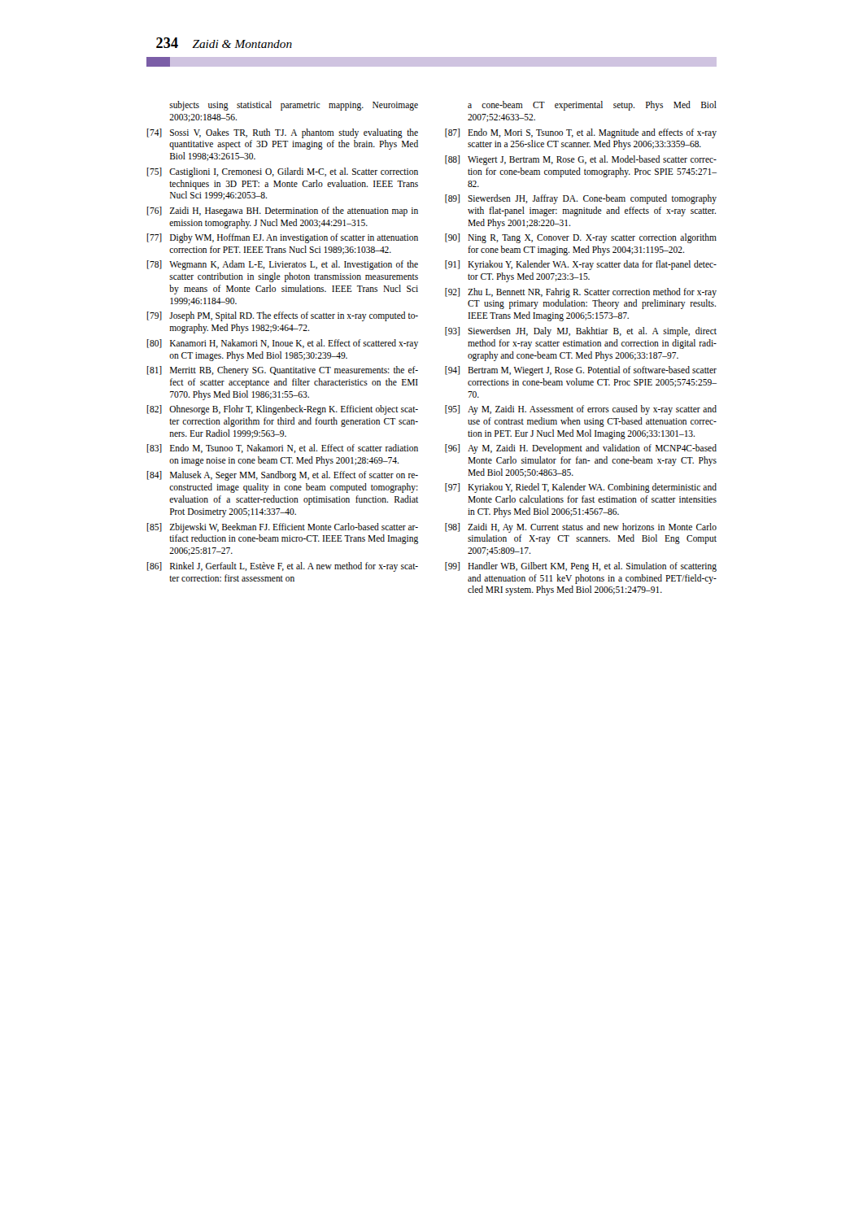234 Zaidi & Montandon
subjects using statistical parametric mapping. Neuroimage 2003;20:1848–56.
[74] Sossi V, Oakes TR, Ruth TJ. A phantom study evaluating the quantitative aspect of 3D PET imaging of the brain. Phys Med Biol 1998;43:2615–30.
[75] Castiglioni I, Cremonesi O, Gilardi M-C, et al. Scatter correction techniques in 3D PET: a Monte Carlo evaluation. IEEE Trans Nucl Sci 1999;46:2053–8.
[76] Zaidi H, Hasegawa BH. Determination of the attenuation map in emission tomography. J Nucl Med 2003;44:291–315.
[77] Digby WM, Hoffman EJ. An investigation of scatter in attenuation correction for PET. IEEE Trans Nucl Sci 1989;36:1038–42.
[78] Wegmann K, Adam L-E, Livieratos L, et al. Investigation of the scatter contribution in single photon transmission measurements by means of Monte Carlo simulations. IEEE Trans Nucl Sci 1999;46:1184–90.
[79] Joseph PM, Spital RD. The effects of scatter in x-ray computed tomography. Med Phys 1982;9:464–72.
[80] Kanamori H, Nakamori N, Inoue K, et al. Effect of scattered x-ray on CT images. Phys Med Biol 1985;30:239–49.
[81] Merritt RB, Chenery SG. Quantitative CT measurements: the effect of scatter acceptance and filter characteristics on the EMI 7070. Phys Med Biol 1986;31:55–63.
[82] Ohnesorge B, Flohr T, Klingenbeck-Regn K. Efficient object scatter correction algorithm for third and fourth generation CT scanners. Eur Radiol 1999;9:563–9.
[83] Endo M, Tsunoo T, Nakamori N, et al. Effect of scatter radiation on image noise in cone beam CT. Med Phys 2001;28:469–74.
[84] Malusek A, Seger MM, Sandborg M, et al. Effect of scatter on reconstructed image quality in cone beam computed tomography: evaluation of a scatter-reduction optimisation function. Radiat Prot Dosimetry 2005;114:337–40.
[85] Zbijewski W, Beekman FJ. Efficient Monte Carlo-based scatter artifact reduction in cone-beam micro-CT. IEEE Trans Med Imaging 2006;25:817–27.
[86] Rinkel J, Gerfault L, Estève F, et al. A new method for x-ray scatter correction: first assessment on
a cone-beam CT experimental setup. Phys Med Biol 2007;52:4633–52.
[87] Endo M, Mori S, Tsunoo T, et al. Magnitude and effects of x-ray scatter in a 256-slice CT scanner. Med Phys 2006;33:3359–68.
[88] Wiegert J, Bertram M, Rose G, et al. Model-based scatter correction for cone-beam computed tomography. Proc SPIE 5745:271–82.
[89] Siewerdsen JH, Jaffray DA. Cone-beam computed tomography with flat-panel imager: magnitude and effects of x-ray scatter. Med Phys 2001;28:220–31.
[90] Ning R, Tang X, Conover D. X-ray scatter correction algorithm for cone beam CT imaging. Med Phys 2004;31:1195–202.
[91] Kyriakou Y, Kalender WA. X-ray scatter data for flat-panel detector CT. Phys Med 2007;23:3–15.
[92] Zhu L, Bennett NR, Fahrig R. Scatter correction method for x-ray CT using primary modulation: Theory and preliminary results. IEEE Trans Med Imaging 2006;5:1573–87.
[93] Siewerdsen JH, Daly MJ, Bakhtiar B, et al. A simple, direct method for x-ray scatter estimation and correction in digital radiography and cone-beam CT. Med Phys 2006;33:187–97.
[94] Bertram M, Wiegert J, Rose G. Potential of software-based scatter corrections in cone-beam volume CT. Proc SPIE 2005;5745:259–70.
[95] Ay M, Zaidi H. Assessment of errors caused by x-ray scatter and use of contrast medium when using CT-based attenuation correction in PET. Eur J Nucl Med Mol Imaging 2006;33:1301–13.
[96] Ay M, Zaidi H. Development and validation of MCNP4C-based Monte Carlo simulator for fan- and cone-beam x-ray CT. Phys Med Biol 2005;50:4863–85.
[97] Kyriakou Y, Riedel T, Kalender WA. Combining deterministic and Monte Carlo calculations for fast estimation of scatter intensities in CT. Phys Med Biol 2006;51:4567–86.
[98] Zaidi H, Ay M. Current status and new horizons in Monte Carlo simulation of X-ray CT scanners. Med Biol Eng Comput 2007;45:809–17.
[99] Handler WB, Gilbert KM, Peng H, et al. Simulation of scattering and attenuation of 511 keV photons in a combined PET/field-cycled MRI system. Phys Med Biol 2006;51:2479–91.